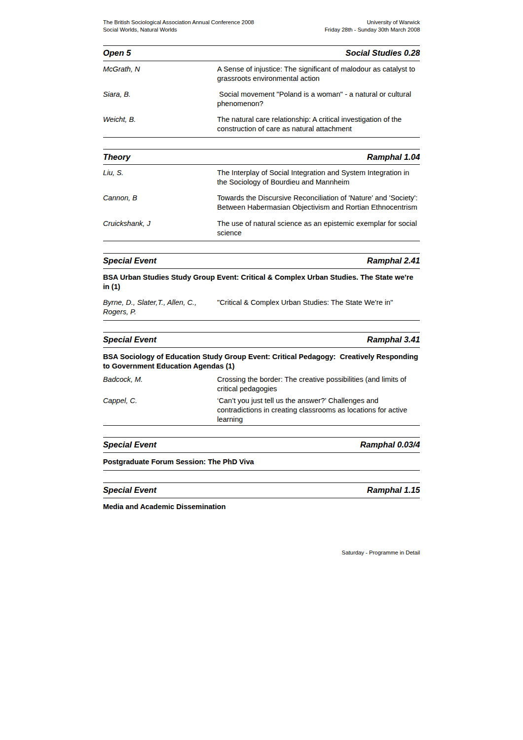The British Sociological Association Annual Conference 2008
Social Worlds, Natural Worlds
University of Warwick
Friday 28th - Sunday 30th March 2008
Open 5 Social Studies 0.28
| McGrath, N | A Sense of injustice: The significant of malodour as catalyst to grassroots environmental action |
| Siara, B. | Social movement "Poland is a woman" - a natural or cultural phenomenon? |
| Weicht, B. | The natural care relationship: A critical investigation of the construction of care as natural attachment |
Theory Ramphal 1.04
| Liu, S. | The Interplay of Social Integration and System Integration in the Sociology of Bourdieu and Mannheim |
| Cannon, B | Towards the Discursive Reconciliation of 'Nature' and 'Society': Between Habermasian Objectivism and Rortian Ethnocentrism |
| Cruickshank, J | The use of natural science as an epistemic exemplar for social science |
Special Event Ramphal 2.41
BSA Urban Studies Study Group Event: Critical & Complex Urban Studies. The State we’re in (1)
| Byrne, D., Slater,T., Allen, C., Rogers, P. | "Critical & Complex Urban Studies: The State We're in" |
Special Event Ramphal 3.41
BSA Sociology of Education Study Group Event: Critical Pedagogy: Creatively Responding to Government Education Agendas (1)
| Badcock, M. | Crossing the border: The creative possibilities (and limits of critical pedagogies |
| Cappel, C. | ‘Can’t you just tell us the answer?’ Challenges and contradictions in creating classrooms as locations for active learning |
Special Event Ramphal 0.03/4
Postgraduate Forum Session: The PhD Viva
Special Event Ramphal 1.15
Media and Academic Dissemination
Saturday - Programme in Detail